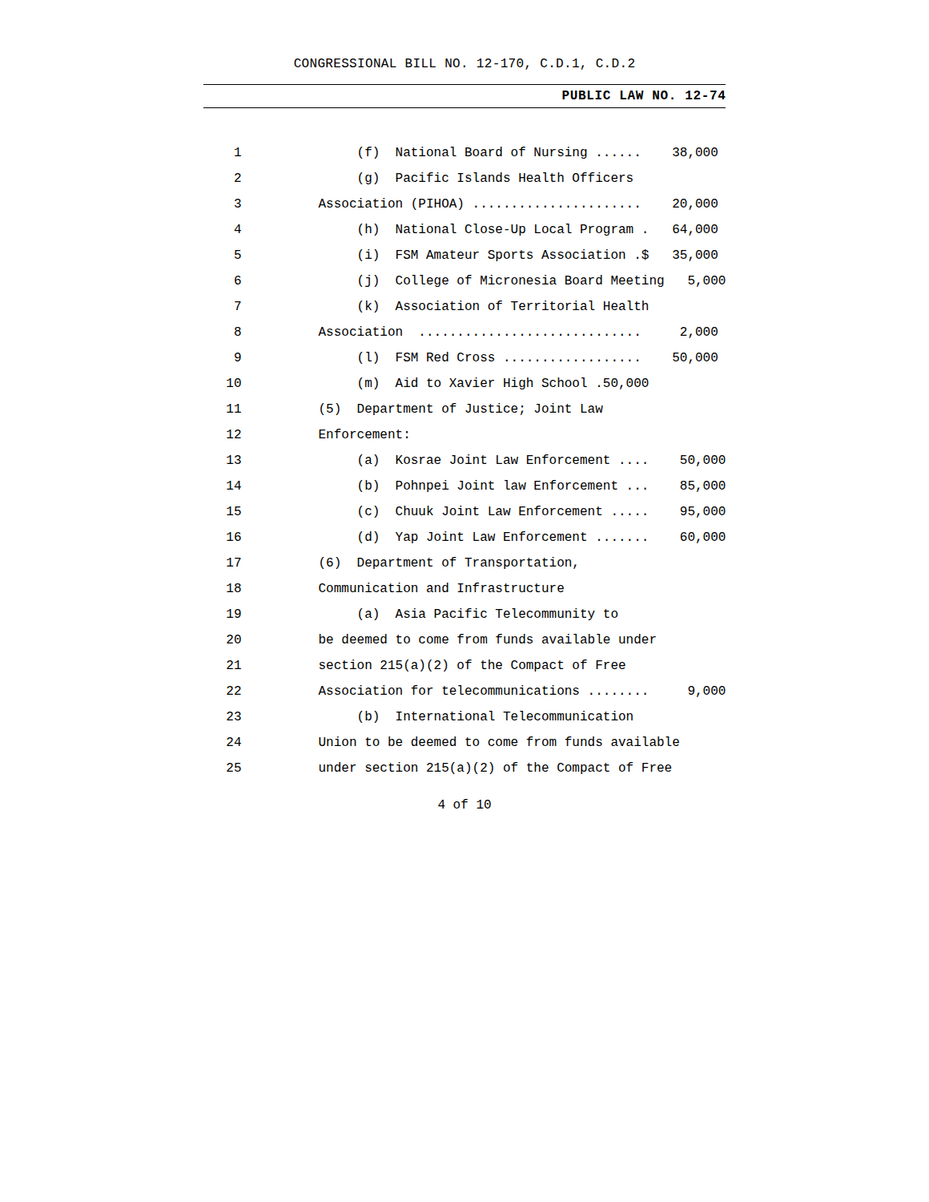CONGRESSIONAL BILL NO. 12-170, C.D.1, C.D.2
PUBLIC LAW NO. 12-74
| 1 | (f) National Board of Nursing ...... 38,000 |
| 2 | (g) Pacific Islands Health Officers |
| 3 | Association (PIHOA) ...................... 20,000 |
| 4 | (h) National Close-Up Local Program . 64,000 |
| 5 | (i) FSM Amateur Sports Association .$ 35,000 |
| 6 | (j) College of Micronesia Board Meeting 5,000 |
| 7 | (k) Association of Territorial Health |
| 8 | Association ............................. 2,000 |
| 9 | (l) FSM Red Cross .................. 50,000 |
| 10 | (m) Aid to Xavier High School .50,000 |
| 11 | (5) Department of Justice; Joint Law |
| 12 | Enforcement: |
| 13 | (a) Kosrae Joint Law Enforcement .... 50,000 |
| 14 | (b) Pohnpei Joint law Enforcement ... 85,000 |
| 15 | (c) Chuuk Joint Law Enforcement ..... 95,000 |
| 16 | (d) Yap Joint Law Enforcement ....... 60,000 |
| 17 | (6) Department of Transportation, |
| 18 | Communication and Infrastructure |
| 19 | (a) Asia Pacific Telecommunity to |
| 20 | be deemed to come from funds available under |
| 21 | section 215(a)(2) of the Compact of Free |
| 22 | Association for telecommunications ........ 9,000 |
| 23 | (b) International Telecommunication |
| 24 | Union to be deemed to come from funds available |
| 25 | under section 215(a)(2) of the Compact of Free |
4 of 10